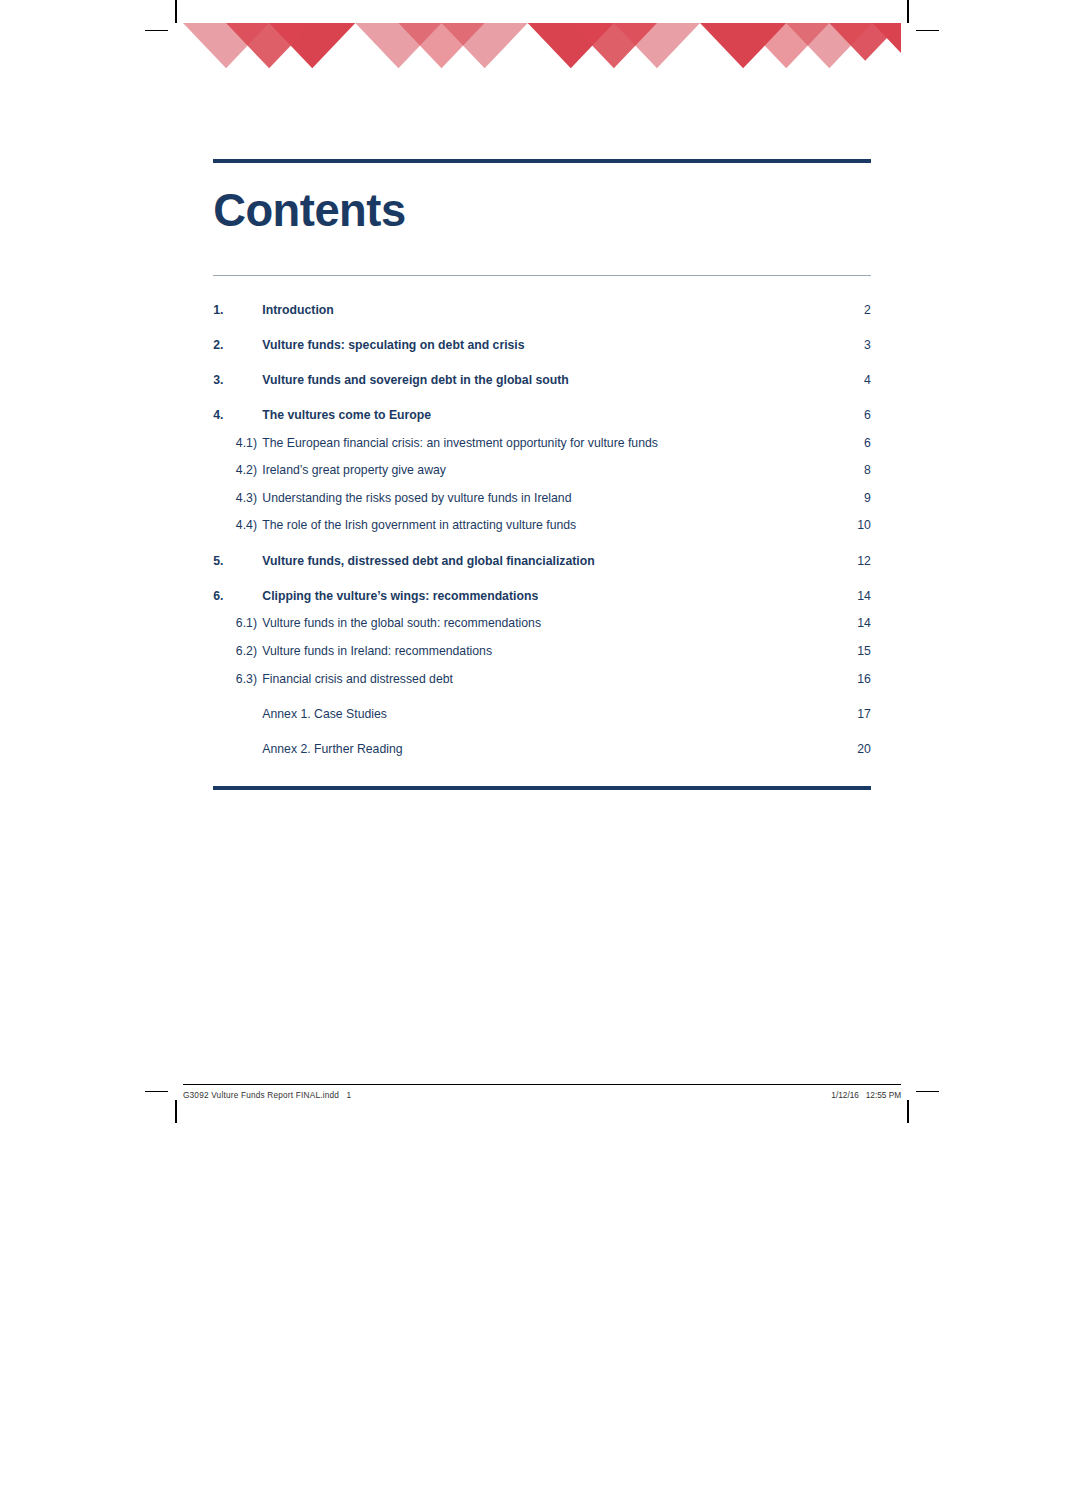Contents
| 1. | Introduction | 2 |
| 2. | Vulture funds: speculating on debt and crisis | 3 |
| 3. | Vulture funds and sovereign debt in the global south | 4 |
| 4. | The vultures come to Europe | 6 |
| 4.1) | The European financial crisis: an investment opportunity for vulture funds | 6 |
| 4.2) | Ireland’s great property give away | 8 |
| 4.3) | Understanding the risks posed by vulture funds in Ireland | 9 |
| 4.4) | The role of the Irish government in attracting vulture funds | 10 |
| 5. | Vulture funds, distressed debt and global financialization | 12 |
| 6. | Clipping the vulture’s wings: recommendations | 14 |
| 6.1) | Vulture funds in the global south: recommendations | 14 |
| 6.2) | Vulture funds in Ireland: recommendations | 15 |
| 6.3) | Financial crisis and distressed debt | 16 |
| | Annex 1. Case Studies | 17 |
| | Annex 2. Further Reading | 20 |
G3092 Vulture Funds Report FINAL.indd 1
1/12/16 12:55 PM